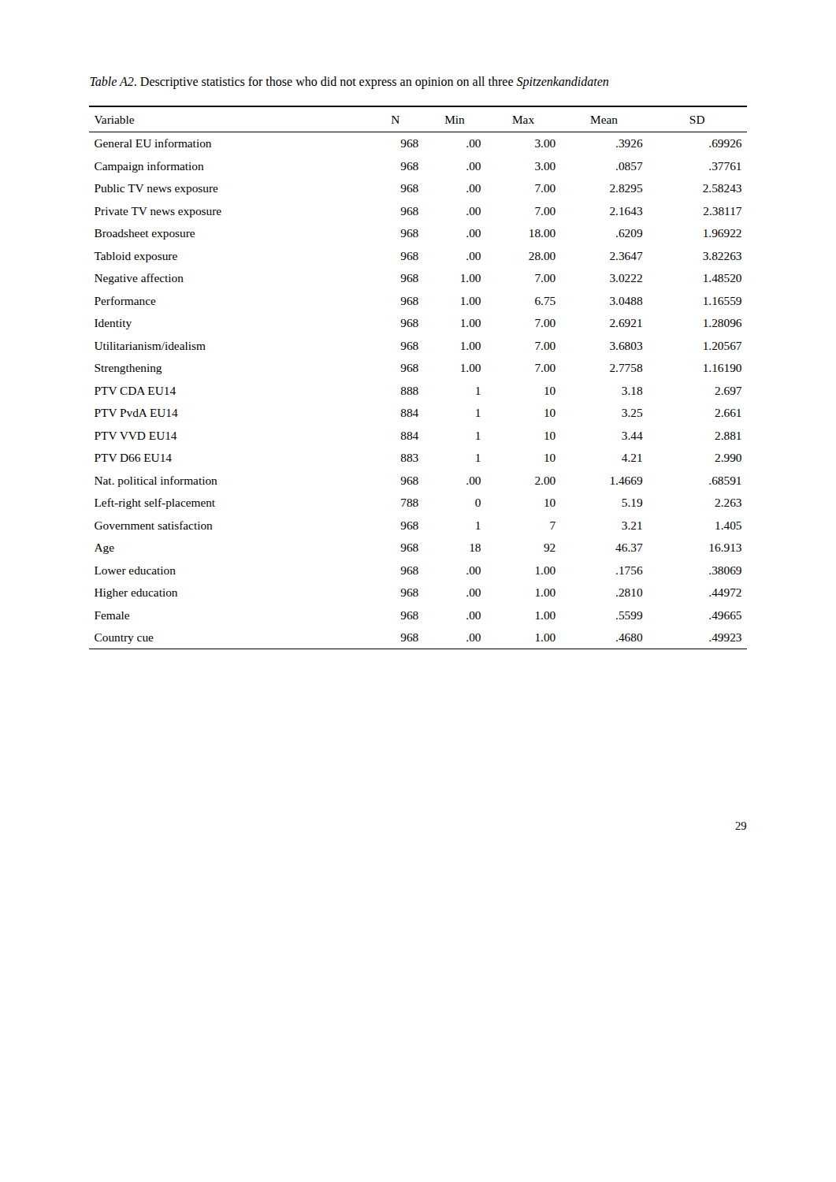Table A2. Descriptive statistics for those who did not express an opinion on all three Spitzenkandidaten
| Variable | N | Min | Max | Mean | SD |
| --- | --- | --- | --- | --- | --- |
| General EU information | 968 | .00 | 3.00 | .3926 | .69926 |
| Campaign information | 968 | .00 | 3.00 | .0857 | .37761 |
| Public TV news exposure | 968 | .00 | 7.00 | 2.8295 | 2.58243 |
| Private TV news exposure | 968 | .00 | 7.00 | 2.1643 | 2.38117 |
| Broadsheet exposure | 968 | .00 | 18.00 | .6209 | 1.96922 |
| Tabloid exposure | 968 | .00 | 28.00 | 2.3647 | 3.82263 |
| Negative affection | 968 | 1.00 | 7.00 | 3.0222 | 1.48520 |
| Performance | 968 | 1.00 | 6.75 | 3.0488 | 1.16559 |
| Identity | 968 | 1.00 | 7.00 | 2.6921 | 1.28096 |
| Utilitarianism/idealism | 968 | 1.00 | 7.00 | 3.6803 | 1.20567 |
| Strengthening | 968 | 1.00 | 7.00 | 2.7758 | 1.16190 |
| PTV CDA EU14 | 888 | 1 | 10 | 3.18 | 2.697 |
| PTV PvdA EU14 | 884 | 1 | 10 | 3.25 | 2.661 |
| PTV VVD EU14 | 884 | 1 | 10 | 3.44 | 2.881 |
| PTV D66 EU14 | 883 | 1 | 10 | 4.21 | 2.990 |
| Nat. political information | 968 | .00 | 2.00 | 1.4669 | .68591 |
| Left-right self-placement | 788 | 0 | 10 | 5.19 | 2.263 |
| Government satisfaction | 968 | 1 | 7 | 3.21 | 1.405 |
| Age | 968 | 18 | 92 | 46.37 | 16.913 |
| Lower education | 968 | .00 | 1.00 | .1756 | .38069 |
| Higher education | 968 | .00 | 1.00 | .2810 | .44972 |
| Female | 968 | .00 | 1.00 | .5599 | .49665 |
| Country cue | 968 | .00 | 1.00 | .4680 | .49923 |
29